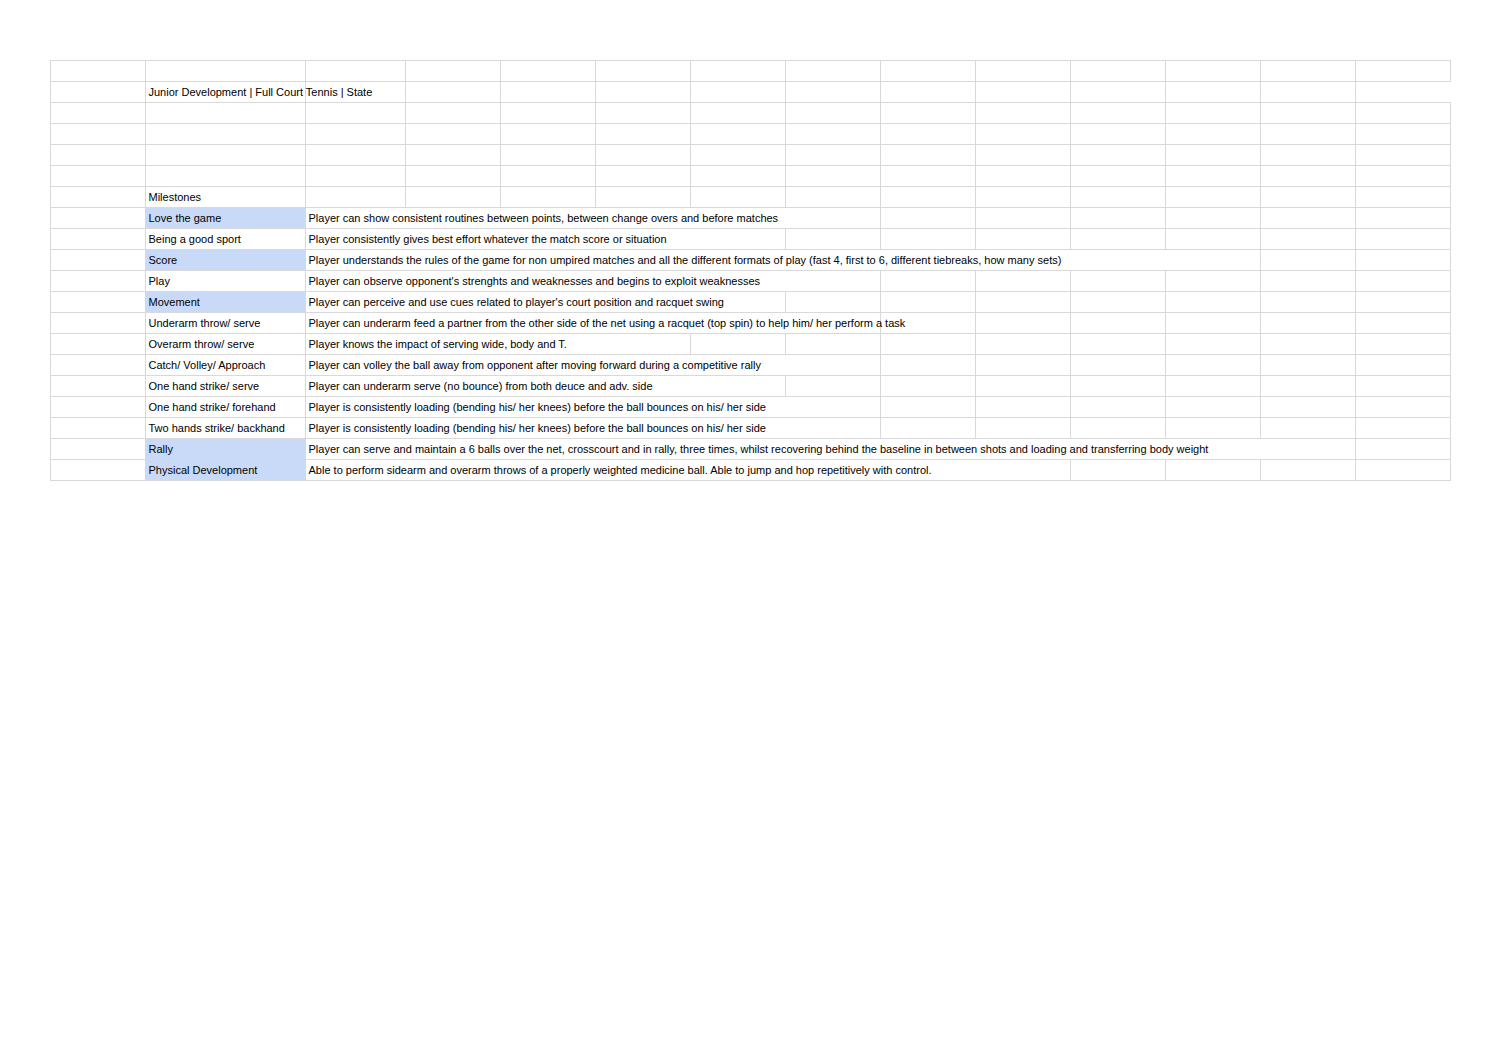| | Junior Development / Full Court Tennis / State | | | | | | | | | | | |
| | Milestones | | | | | | | | | | | | |
| | Love the game | Player can show consistent routines between points, between change overs and before matches | | | | | | |
| | Being a good sport | Player consistently gives best effort whatever the match score or situation | | | | | | | |
| | Score | Player understands the rules of the game for non umpired matches and all the different formats of play (fast 4, first to 6, different tiebreaks, how many sets) | | |
| | Play | Player can observe opponent's strenghts and weaknesses and begins to exploit weaknesses | | | | | | |
| | Movement | Player can perceive and use cues related to player's court position and racquet swing | | | | | | | |
| | Underarm throw/ serve | Player can underarm feed a partner from the other side of the net using a racquet (top spin) to help him/ her perform a task | | | | | | |
| | Overarm throw/ serve | Player knows the impact of serving wide, body and T. | | | | | | | | |
| | Catch/ Volley/ Approach | Player can volley the ball away from opponent after moving forward during a competitive rally | | | | | | |
| | One hand strike/ serve | Player can underarm serve (no bounce) from both deuce and adv. side | | | | | | | |
| | One hand strike/ forehand | Player is consistently loading (bending his/ her knees) before the ball bounces on his/ her side | | | | | | |
| | Two hands strike/ backhand | Player is consistently loading (bending his/ her knees) before the ball bounces on his/ her side | | | | | | |
| | Rally | Player can serve and maintain a 6 balls over the net, crosscourt and in rally, three times, whilst recovering behind the baseline in between shots and loading and transferring body weight | |
| | Physical Development | Able to perform sidearm and overarm throws of a properly weighted medicine ball. Able to jump and hop repetitively with control. | | | | |